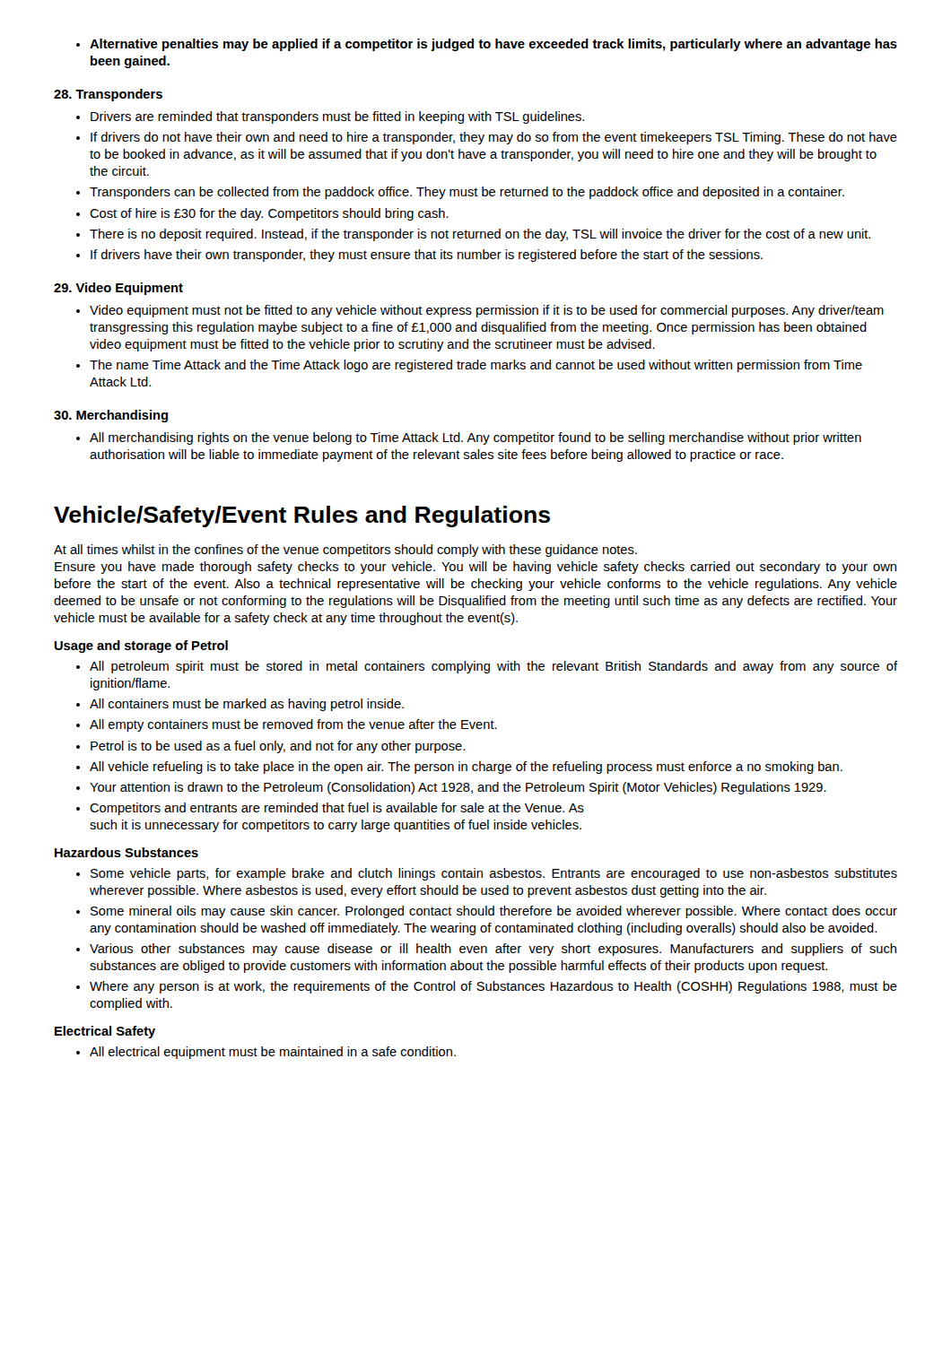Alternative penalties may be applied if a competitor is judged to have exceeded track limits, particularly where an advantage has been gained.
28. Transponders
Drivers are reminded that transponders must be fitted in keeping with TSL guidelines.
If drivers do not have their own and need to hire a transponder, they may do so from the event timekeepers TSL Timing. These do not have to be booked in advance, as it will be assumed that if you don't have a transponder, you will need to hire one and they will be brought to the circuit.
Transponders can be collected from the paddock office. They must be returned to the paddock office and deposited in a container.
Cost of hire is £30 for the day. Competitors should bring cash.
There is no deposit required. Instead, if the transponder is not returned on the day, TSL will invoice the driver for the cost of a new unit.
If drivers have their own transponder, they must ensure that its number is registered before the start of the sessions.
29. Video Equipment
Video equipment must not be fitted to any vehicle without express permission if it is to be used for commercial purposes. Any driver/team transgressing this regulation maybe subject to a fine of £1,000 and disqualified from the meeting. Once permission has been obtained video equipment must be fitted to the vehicle prior to scrutiny and the scrutineer must be advised.
The name Time Attack and the Time Attack logo are registered trade marks and cannot be used without written permission from Time Attack Ltd.
30. Merchandising
All merchandising rights on the venue belong to Time Attack Ltd. Any competitor found to be selling merchandise without prior written authorisation will be liable to immediate payment of the relevant sales site fees before being allowed to practice or race.
Vehicle/Safety/Event Rules and Regulations
At all times whilst in the confines of the venue competitors should comply with these guidance notes.
Ensure you have made thorough safety checks to your vehicle. You will be having vehicle safety checks carried out secondary to your own before the start of the event. Also a technical representative will be checking your vehicle conforms to the vehicle regulations. Any vehicle deemed to be unsafe or not conforming to the regulations will be Disqualified from the meeting until such time as any defects are rectified. Your vehicle must be available for a safety check at any time throughout the event(s).
Usage and storage of Petrol
All petroleum spirit must be stored in metal containers complying with the relevant British Standards and away from any source of ignition/flame.
All containers must be marked as having petrol inside.
All empty containers must be removed from the venue after the Event.
Petrol is to be used as a fuel only, and not for any other purpose.
All vehicle refueling is to take place in the open air. The person in charge of the refueling process must enforce a no smoking ban.
Your attention is drawn to the Petroleum (Consolidation) Act 1928, and the Petroleum Spirit (Motor Vehicles) Regulations 1929.
Competitors and entrants are reminded that fuel is available for sale at the Venue. As
such it is unnecessary for competitors to carry large quantities of fuel inside vehicles.
Hazardous Substances
Some vehicle parts, for example brake and clutch linings contain asbestos. Entrants are encouraged to use non-asbestos substitutes wherever possible. Where asbestos is used, every effort should be used to prevent asbestos dust getting into the air.
Some mineral oils may cause skin cancer. Prolonged contact should therefore be avoided wherever possible. Where contact does occur any contamination should be washed off immediately. The wearing of contaminated clothing (including overalls) should also be avoided.
Various other substances may cause disease or ill health even after very short exposures. Manufacturers and suppliers of such substances are obliged to provide customers with information about the possible harmful effects of their products upon request.
Where any person is at work, the requirements of the Control of Substances Hazardous to Health (COSHH) Regulations 1988, must be complied with.
Electrical Safety
All electrical equipment must be maintained in a safe condition.